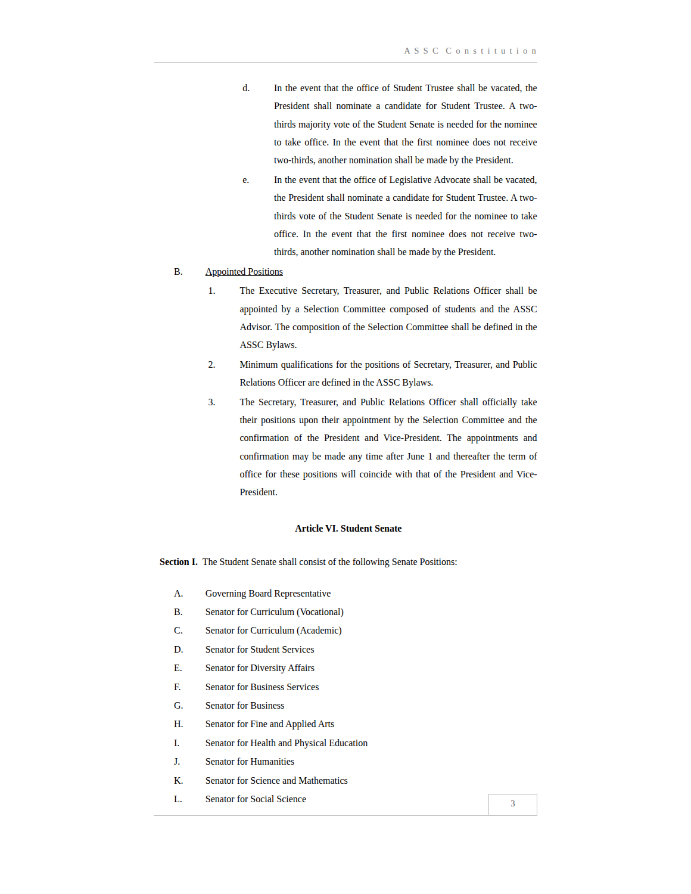A S S C C o n s t i t u t i o n
d.
In the event that the office of Student Trustee shall be vacated, the President shall nominate a candidate for Student Trustee. A two-thirds majority vote of the Student Senate is needed for the nominee to take office. In the event that the first nominee does not receive two-thirds, another nomination shall be made by the President.
e.
In the event that the office of Legislative Advocate shall be vacated, the President shall nominate a candidate for Student Trustee. A two-thirds vote of the Student Senate is needed for the nominee to take office. In the event that the first nominee does not receive two-thirds, another nomination shall be made by the President.
B.
Appointed Positions
1.
The Executive Secretary, Treasurer, and Public Relations Officer shall be appointed by a Selection Committee composed of students and the ASSC Advisor. The composition of the Selection Committee shall be defined in the ASSC Bylaws.
2.
Minimum qualifications for the positions of Secretary, Treasurer, and Public Relations Officer are defined in the ASSC Bylaws.
3.
The Secretary, Treasurer, and Public Relations Officer shall officially take their positions upon their appointment by the Selection Committee and the confirmation of the President and Vice-President. The appointments and confirmation may be made any time after June 1 and thereafter the term of office for these positions will coincide with that of the President and Vice-President.
Article VI. Student Senate
Section I. The Student Senate shall consist of the following Senate Positions:
A.
Governing Board Representative
B.
Senator for Curriculum (Vocational)
C.
Senator for Curriculum (Academic)
D.
Senator for Student Services
E.
Senator for Diversity Affairs
F.
Senator for Business Services
G.
Senator for Business
H.
Senator for Fine and Applied Arts
I.
Senator for Health and Physical Education
J.
Senator for Humanities
K.
Senator for Science and Mathematics
L.
Senator for Social Science
3